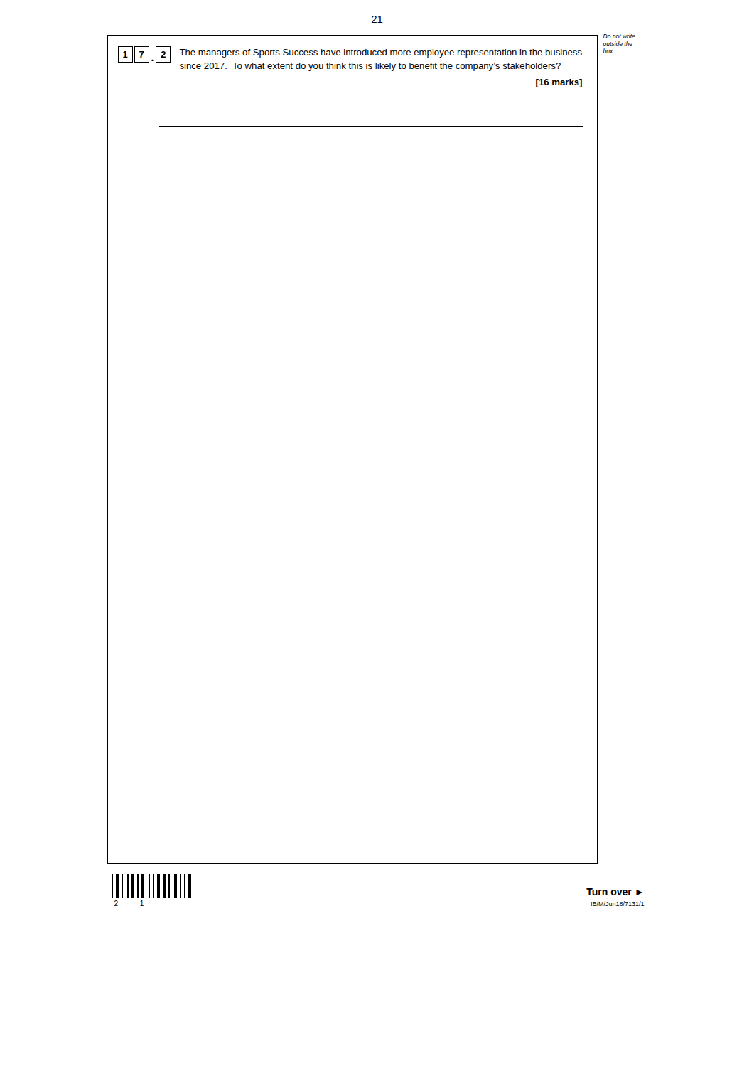21
Do not write
outside the
box
1
7
.
2
The managers of Sports Success have introduced more employee representation in the business since 2017. To what extent do you think this is likely to benefit the company’s stakeholders?
[16 marks]
2 1
Turn over ►
IB/M/Jun18/7131/1